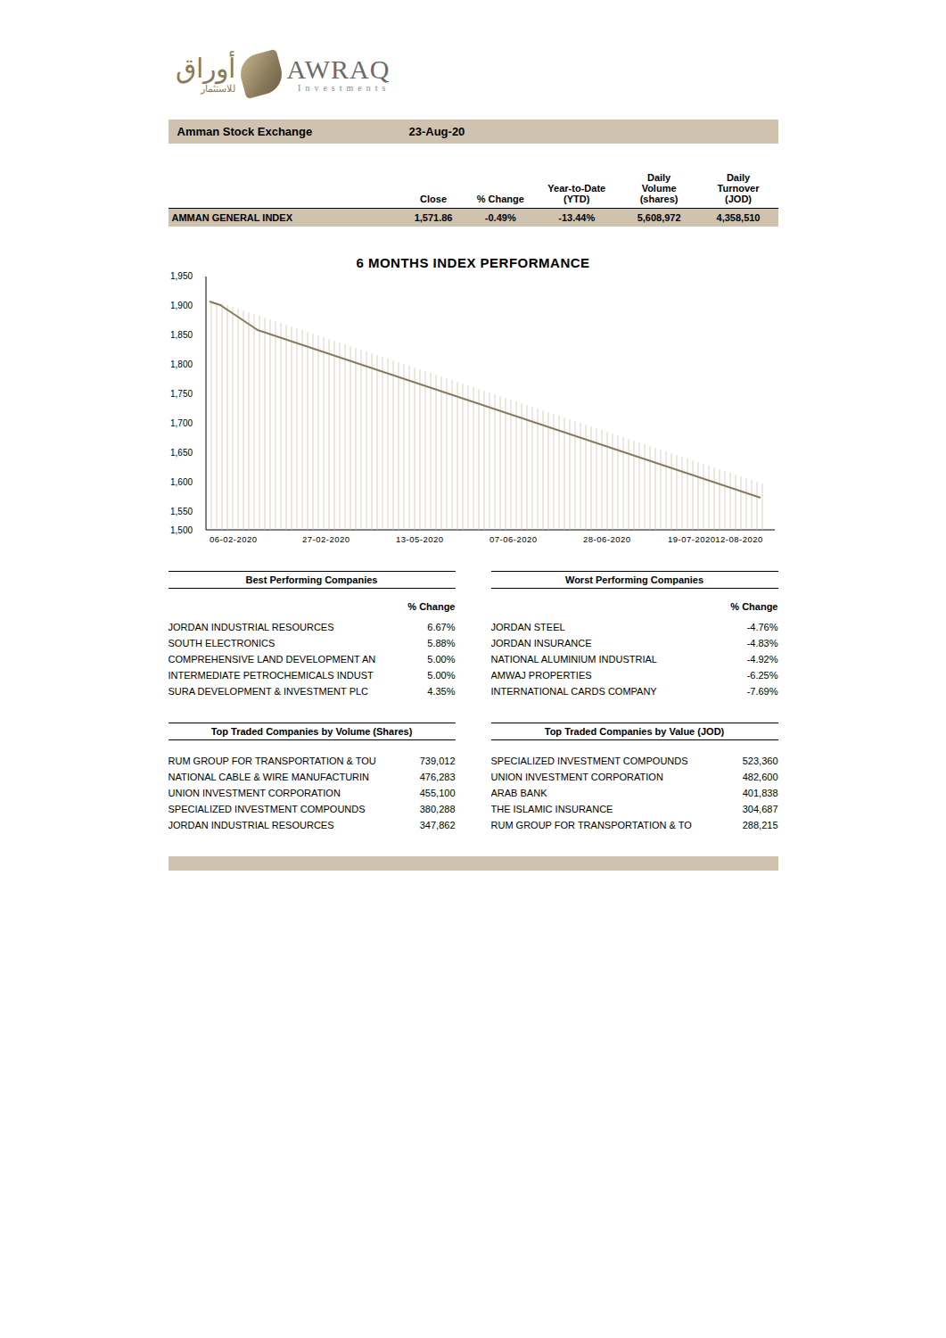أوراق للاستثمار
AWRAQ Investments
Amman Stock Exchange 23-Aug-20
| | Close | % Change | Year-to-Date (YTD) | Daily Volume (shares) | Daily Turnover (JOD) |
| --- | --- | --- | --- | --- | --- |
| AMMAN GENERAL INDEX | 1,571.86 | -0.49% | -13.44% | 5,608,972 | 4,358,510 |
6 MONTHS INDEX PERFORMANCE
1,950 1,900 1,850 1,800 1,750 1,700 1,650 1,600 1,550 1,500 06-02-2020 27-02-2020 13-05-2020 07-06-2020 28-06-2020 19-07-2020 12-08-2020
Best Performing Companies
| | % Change |
| --- | --- |
| JORDAN INDUSTRIAL RESOURCES | 6.67% |
| SOUTH ELECTRONICS | 5.88% |
| COMPREHENSIVE LAND DEVELOPMENT AN | 5.00% |
| INTERMEDIATE PETROCHEMICALS INDUST | 5.00% |
| SURA DEVELOPMENT & INVESTMENT PLC | 4.35% |
Worst Performing Companies
| | % Change |
| --- | --- |
| JORDAN STEEL | -4.76% |
| JORDAN INSURANCE | -4.83% |
| NATIONAL ALUMINIUM INDUSTRIAL | -4.92% |
| AMWAJ PROPERTIES | -6.25% |
| INTERNATIONAL CARDS COMPANY | -7.69% |
Top Traded Companies by Volume (Shares)
| RUM GROUP FOR TRANSPORTATION & TOU | 739,012 |
| NATIONAL CABLE & WIRE MANUFACTURIN | 476,283 |
| UNION INVESTMENT CORPORATION | 455,100 |
| SPECIALIZED INVESTMENT COMPOUNDS | 380,288 |
| JORDAN INDUSTRIAL RESOURCES | 347,862 |
Top Traded Companies by Value (JOD)
| SPECIALIZED INVESTMENT COMPOUNDS | 523,360 |
| UNION INVESTMENT CORPORATION | 482,600 |
| ARAB BANK | 401,838 |
| THE ISLAMIC INSURANCE | 304,687 |
| RUM GROUP FOR TRANSPORTATION & TO | 288,215 |